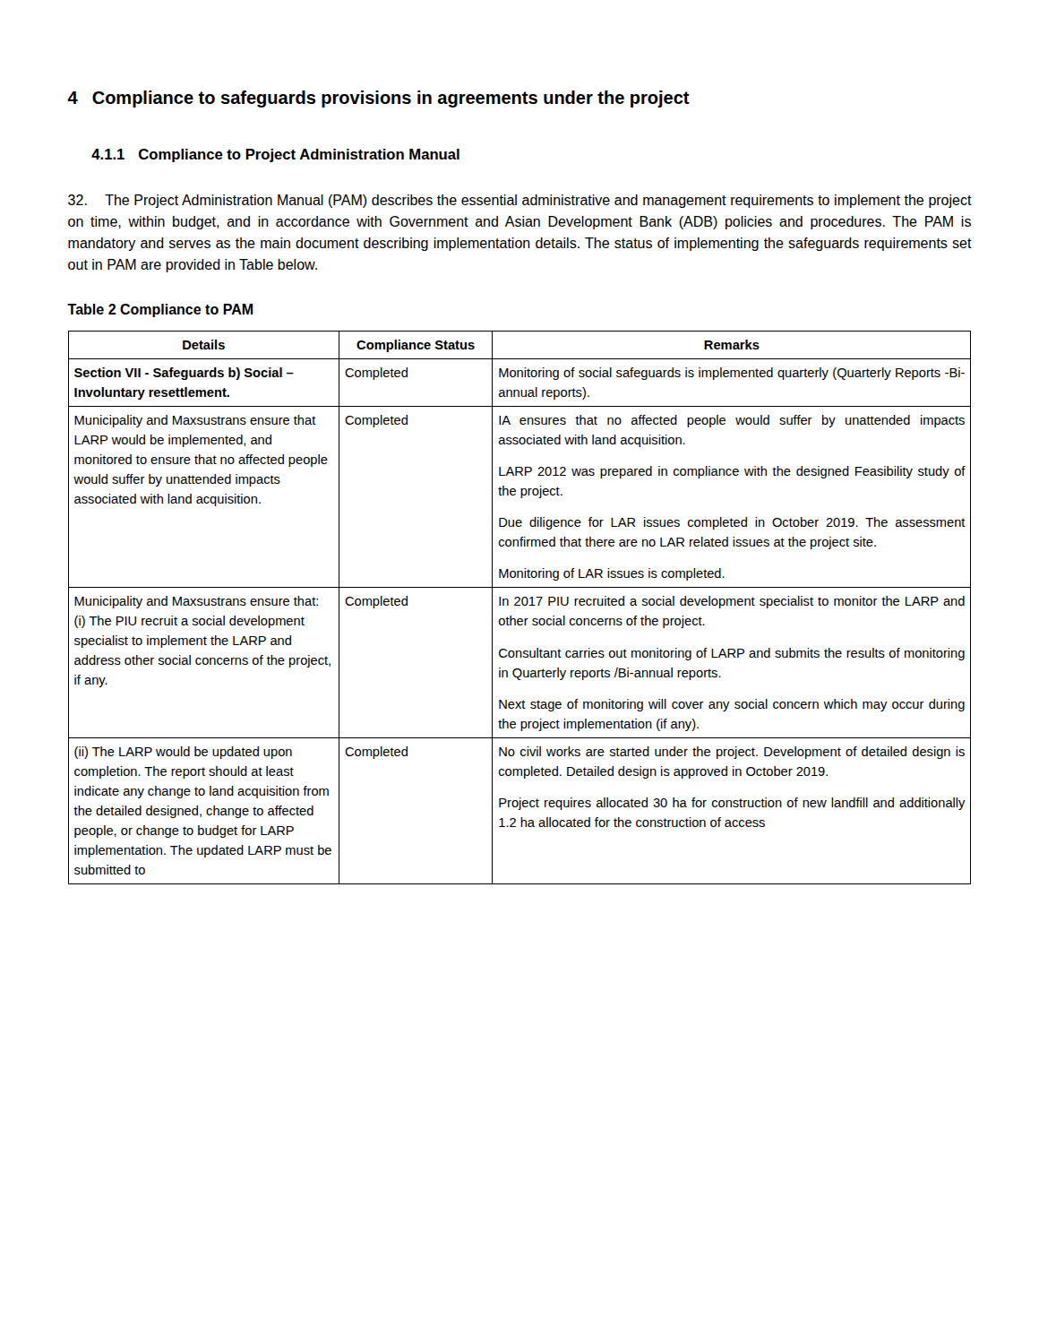4 Compliance to safeguards provisions in agreements under the project
4.1.1 Compliance to Project Administration Manual
32. The Project Administration Manual (PAM) describes the essential administrative and management requirements to implement the project on time, within budget, and in accordance with Government and Asian Development Bank (ADB) policies and procedures. The PAM is mandatory and serves as the main document describing implementation details. The status of implementing the safeguards requirements set out in PAM are provided in Table below.
Table 2 Compliance to PAM
| Details | Compliance Status | Remarks |
| --- | --- | --- |
| Section VII - Safeguards b) Social – Involuntary resettlement. | Completed | Monitoring of social safeguards is implemented quarterly (Quarterly Reports -Bi-annual reports). |
| Municipality and Maxsustrans ensure that LARP would be implemented, and monitored to ensure that no affected people would suffer by unattended impacts associated with land acquisition. | Completed | IA ensures that no affected people would suffer by unattended impacts associated with land acquisition. LARP 2012 was prepared in compliance with the designed Feasibility study of the project. Due diligence for LAR issues completed in October 2019. The assessment confirmed that there are no LAR related issues at the project site. Monitoring of LAR issues is completed. |
| Municipality and Maxsustrans ensure that: (i) The PIU recruit a social development specialist to implement the LARP and address other social concerns of the project, if any. | Completed | In 2017 PIU recruited a social development specialist to monitor the LARP and other social concerns of the project. Consultant carries out monitoring of LARP and submits the results of monitoring in Quarterly reports /Bi-annual reports. Next stage of monitoring will cover any social concern which may occur during the project implementation (if any). |
| (ii) The LARP would be updated upon completion. The report should at least indicate any change to land acquisition from the detailed designed, change to affected people, or change to budget for LARP implementation. The updated LARP must be submitted to | Completed | No civil works are started under the project. Development of detailed design is completed. Detailed design is approved in October 2019. Project requires allocated 30 ha for construction of new landfill and additionally 1.2 ha allocated for the construction of access |